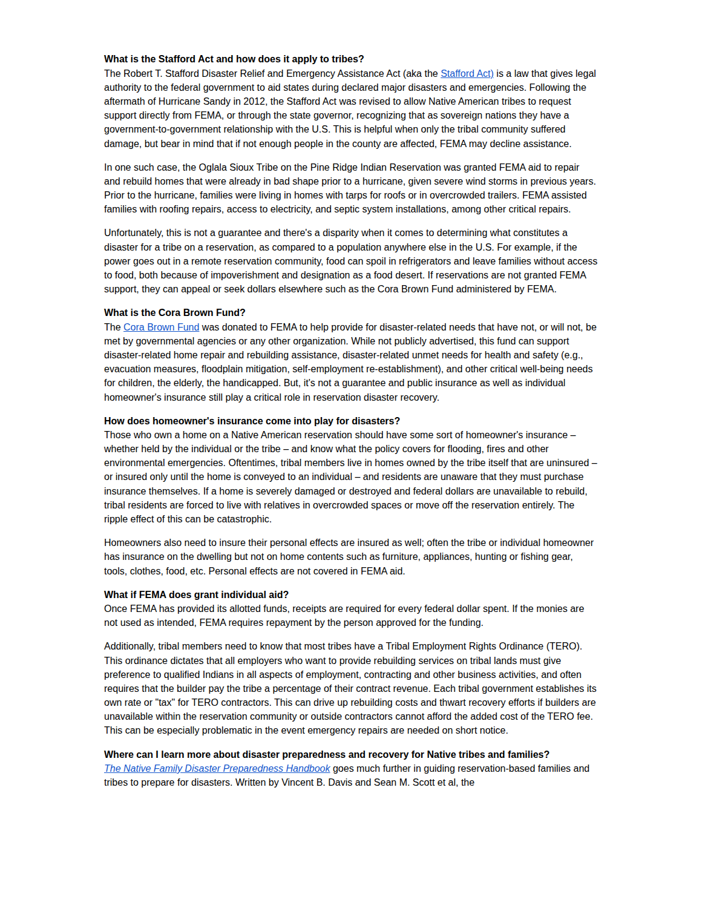What is the Stafford Act and how does it apply to tribes?
The Robert T. Stafford Disaster Relief and Emergency Assistance Act (aka the Stafford Act) is a law that gives legal authority to the federal government to aid states during declared major disasters and emergencies. Following the aftermath of Hurricane Sandy in 2012, the Stafford Act was revised to allow Native American tribes to request support directly from FEMA, or through the state governor, recognizing that as sovereign nations they have a government-to-government relationship with the U.S. This is helpful when only the tribal community suffered damage, but bear in mind that if not enough people in the county are affected, FEMA may decline assistance.
In one such case, the Oglala Sioux Tribe on the Pine Ridge Indian Reservation was granted FEMA aid to repair and rebuild homes that were already in bad shape prior to a hurricane, given severe wind storms in previous years. Prior to the hurricane, families were living in homes with tarps for roofs or in overcrowded trailers. FEMA assisted families with roofing repairs, access to electricity, and septic system installations, among other critical repairs.
Unfortunately, this is not a guarantee and there's a disparity when it comes to determining what constitutes a disaster for a tribe on a reservation, as compared to a population anywhere else in the U.S. For example, if the power goes out in a remote reservation community, food can spoil in refrigerators and leave families without access to food, both because of impoverishment and designation as a food desert. If reservations are not granted FEMA support, they can appeal or seek dollars elsewhere such as the Cora Brown Fund administered by FEMA.
What is the Cora Brown Fund?
The Cora Brown Fund was donated to FEMA to help provide for disaster-related needs that have not, or will not, be met by governmental agencies or any other organization. While not publicly advertised, this fund can support disaster-related home repair and rebuilding assistance, disaster-related unmet needs for health and safety (e.g., evacuation measures, floodplain mitigation, self-employment re-establishment), and other critical well-being needs for children, the elderly, the handicapped. But, it's not a guarantee and public insurance as well as individual homeowner's insurance still play a critical role in reservation disaster recovery.
How does homeowner's insurance come into play for disasters?
Those who own a home on a Native American reservation should have some sort of homeowner's insurance – whether held by the individual or the tribe – and know what the policy covers for flooding, fires and other environmental emergencies. Oftentimes, tribal members live in homes owned by the tribe itself that are uninsured – or insured only until the home is conveyed to an individual – and residents are unaware that they must purchase insurance themselves. If a home is severely damaged or destroyed and federal dollars are unavailable to rebuild, tribal residents are forced to live with relatives in overcrowded spaces or move off the reservation entirely. The ripple effect of this can be catastrophic.
Homeowners also need to insure their personal effects are insured as well; often the tribe or individual homeowner has insurance on the dwelling but not on home contents such as furniture, appliances, hunting or fishing gear, tools, clothes, food, etc. Personal effects are not covered in FEMA aid.
What if FEMA does grant individual aid?
Once FEMA has provided its allotted funds, receipts are required for every federal dollar spent. If the monies are not used as intended, FEMA requires repayment by the person approved for the funding.
Additionally, tribal members need to know that most tribes have a Tribal Employment Rights Ordinance (TERO). This ordinance dictates that all employers who want to provide rebuilding services on tribal lands must give preference to qualified Indians in all aspects of employment, contracting and other business activities, and often requires that the builder pay the tribe a percentage of their contract revenue. Each tribal government establishes its own rate or "tax" for TERO contractors. This can drive up rebuilding costs and thwart recovery efforts if builders are unavailable within the reservation community or outside contractors cannot afford the added cost of the TERO fee. This can be especially problematic in the event emergency repairs are needed on short notice.
Where can I learn more about disaster preparedness and recovery for Native tribes and families?
The Native Family Disaster Preparedness Handbook goes much further in guiding reservation-based families and tribes to prepare for disasters. Written by Vincent B. Davis and Sean M. Scott et al, the